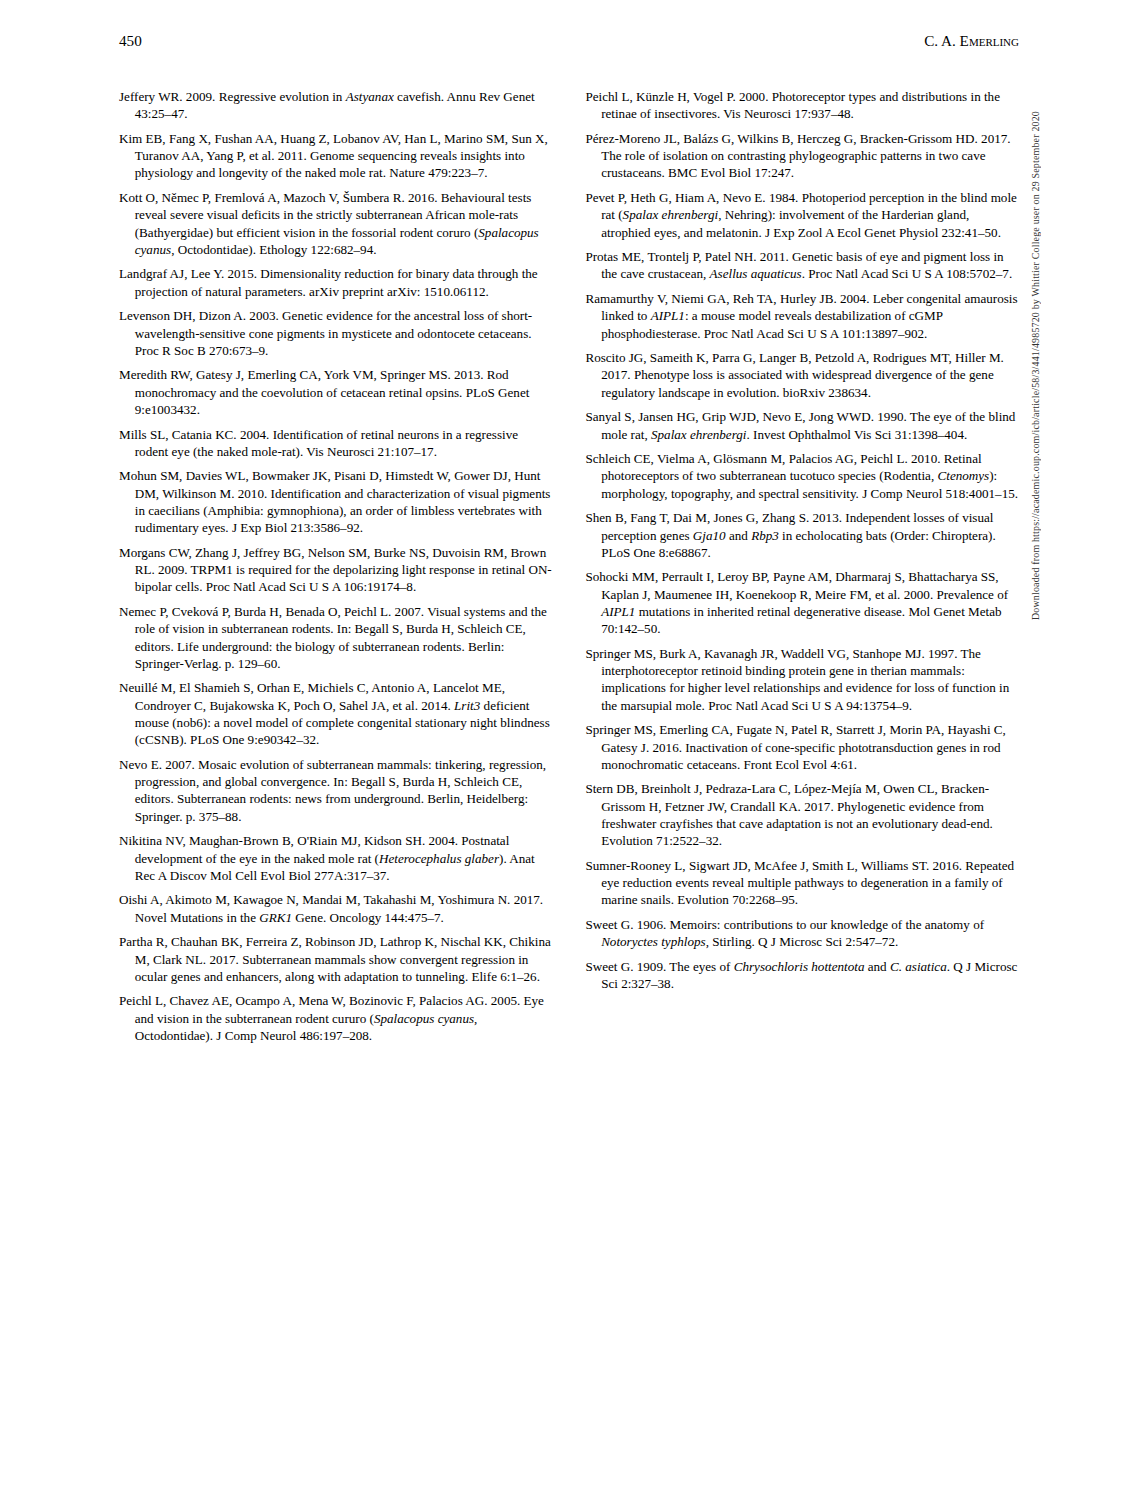450 C. A. Emerling
Downloaded from https://academic.oup.com/icb/article/58/3/441/4985720 by Whittier College user on 29 September 2020
Jeffery WR. 2009. Regressive evolution in Astyanax cavefish. Annu Rev Genet 43:25–47.
Kim EB, Fang X, Fushan AA, Huang Z, Lobanov AV, Han L, Marino SM, Sun X, Turanov AA, Yang P, et al. 2011. Genome sequencing reveals insights into physiology and longevity of the naked mole rat. Nature 479:223–7.
Kott O, Němec P, Fremlová A, Mazoch V, Šumbera R. 2016. Behavioural tests reveal severe visual deficits in the strictly subterranean African mole-rats (Bathyergidae) but efficient vision in the fossorial rodent coruro (Spalacopus cyanus, Octodontidae). Ethology 122:682–94.
Landgraf AJ, Lee Y. 2015. Dimensionality reduction for binary data through the projection of natural parameters. arXiv preprint arXiv: 1510.06112.
Levenson DH, Dizon A. 2003. Genetic evidence for the ancestral loss of short-wavelength-sensitive cone pigments in mysticete and odontocete cetaceans. Proc R Soc B 270:673–9.
Meredith RW, Gatesy J, Emerling CA, York VM, Springer MS. 2013. Rod monochromacy and the coevolution of cetacean retinal opsins. PLoS Genet 9:e1003432.
Mills SL, Catania KC. 2004. Identification of retinal neurons in a regressive rodent eye (the naked mole-rat). Vis Neurosci 21:107–17.
Mohun SM, Davies WL, Bowmaker JK, Pisani D, Himstedt W, Gower DJ, Hunt DM, Wilkinson M. 2010. Identification and characterization of visual pigments in caecilians (Amphibia: gymnophiona), an order of limbless vertebrates with rudimentary eyes. J Exp Biol 213:3586–92.
Morgans CW, Zhang J, Jeffrey BG, Nelson SM, Burke NS, Duvoisin RM, Brown RL. 2009. TRPM1 is required for the depolarizing light response in retinal ON-bipolar cells. Proc Natl Acad Sci U S A 106:19174–8.
Nemec P, Cveková P, Burda H, Benada O, Peichl L. 2007. Visual systems and the role of vision in subterranean rodents. In: Begall S, Burda H, Schleich CE, editors. Life underground: the biology of subterranean rodents. Berlin: Springer-Verlag. p. 129–60.
Neuillé M, El Shamieh S, Orhan E, Michiels C, Antonio A, Lancelot ME, Condroyer C, Bujakowska K, Poch O, Sahel JA, et al. 2014. Lrit3 deficient mouse (nob6): a novel model of complete congenital stationary night blindness (cCSNB). PLoS One 9:e90342–32.
Nevo E. 2007. Mosaic evolution of subterranean mammals: tinkering, regression, progression, and global convergence. In: Begall S, Burda H, Schleich CE, editors. Subterranean rodents: news from underground. Berlin, Heidelberg: Springer. p. 375–88.
Nikitina NV, Maughan-Brown B, O'Riain MJ, Kidson SH. 2004. Postnatal development of the eye in the naked mole rat (Heterocephalus glaber). Anat Rec A Discov Mol Cell Evol Biol 277A:317–37.
Oishi A, Akimoto M, Kawagoe N, Mandai M, Takahashi M, Yoshimura N. 2017. Novel Mutations in the GRK1 Gene. Oncology 144:475–7.
Partha R, Chauhan BK, Ferreira Z, Robinson JD, Lathrop K, Nischal KK, Chikina M, Clark NL. 2017. Subterranean mammals show convergent regression in ocular genes and enhancers, along with adaptation to tunneling. Elife 6:1–26.
Peichl L, Chavez AE, Ocampo A, Mena W, Bozinovic F, Palacios AG. 2005. Eye and vision in the subterranean rodent cururo (Spalacopus cyanus, Octodontidae). J Comp Neurol 486:197–208.
Peichl L, Künzle H, Vogel P. 2000. Photoreceptor types and distributions in the retinae of insectivores. Vis Neurosci 17:937–48.
Pérez-Moreno JL, Balázs G, Wilkins B, Herczeg G, Bracken-Grissom HD. 2017. The role of isolation on contrasting phylogeographic patterns in two cave crustaceans. BMC Evol Biol 17:247.
Pevet P, Heth G, Hiam A, Nevo E. 1984. Photoperiod perception in the blind mole rat (Spalax ehrenbergi, Nehring): involvement of the Harderian gland, atrophied eyes, and melatonin. J Exp Zool A Ecol Genet Physiol 232:41–50.
Protas ME, Trontelj P, Patel NH. 2011. Genetic basis of eye and pigment loss in the cave crustacean, Asellus aquaticus. Proc Natl Acad Sci U S A 108:5702–7.
Ramamurthy V, Niemi GA, Reh TA, Hurley JB. 2004. Leber congenital amaurosis linked to AIPL1: a mouse model reveals destabilization of cGMP phosphodiesterase. Proc Natl Acad Sci U S A 101:13897–902.
Roscito JG, Sameith K, Parra G, Langer B, Petzold A, Rodrigues MT, Hiller M. 2017. Phenotype loss is associated with widespread divergence of the gene regulatory landscape in evolution. bioRxiv 238634.
Sanyal S, Jansen HG, Grip WJD, Nevo E, Jong WWD. 1990. The eye of the blind mole rat, Spalax ehrenbergi. Invest Ophthalmol Vis Sci 31:1398–404.
Schleich CE, Vielma A, Glösmann M, Palacios AG, Peichl L. 2010. Retinal photoreceptors of two subterranean tucotuco species (Rodentia, Ctenomys): morphology, topography, and spectral sensitivity. J Comp Neurol 518:4001–15.
Shen B, Fang T, Dai M, Jones G, Zhang S. 2013. Independent losses of visual perception genes Gja10 and Rbp3 in echolocating bats (Order: Chiroptera). PLoS One 8:e68867.
Sohocki MM, Perrault I, Leroy BP, Payne AM, Dharmaraj S, Bhattacharya SS, Kaplan J, Maumenee IH, Koenekoop R, Meire FM, et al. 2000. Prevalence of AIPL1 mutations in inherited retinal degenerative disease. Mol Genet Metab 70:142–50.
Springer MS, Burk A, Kavanagh JR, Waddell VG, Stanhope MJ. 1997. The interphotoreceptor retinoid binding protein gene in therian mammals: implications for higher level relationships and evidence for loss of function in the marsupial mole. Proc Natl Acad Sci U S A 94:13754–9.
Springer MS, Emerling CA, Fugate N, Patel R, Starrett J, Morin PA, Hayashi C, Gatesy J. 2016. Inactivation of cone-specific phototransduction genes in rod monochromatic cetaceans. Front Ecol Evol 4:61.
Stern DB, Breinholt J, Pedraza-Lara C, López-Mejía M, Owen CL, Bracken-Grissom H, Fetzner JW, Crandall KA. 2017. Phylogenetic evidence from freshwater crayfishes that cave adaptation is not an evolutionary dead-end. Evolution 71:2522–32.
Sumner-Rooney L, Sigwart JD, McAfee J, Smith L, Williams ST. 2016. Repeated eye reduction events reveal multiple pathways to degeneration in a family of marine snails. Evolution 70:2268–95.
Sweet G. 1906. Memoirs: contributions to our knowledge of the anatomy of Notoryctes typhlops, Stirling. Q J Microsc Sci 2:547–72.
Sweet G. 1909. The eyes of Chrysochloris hottentota and C. asiatica. Q J Microsc Sci 2:327–38.